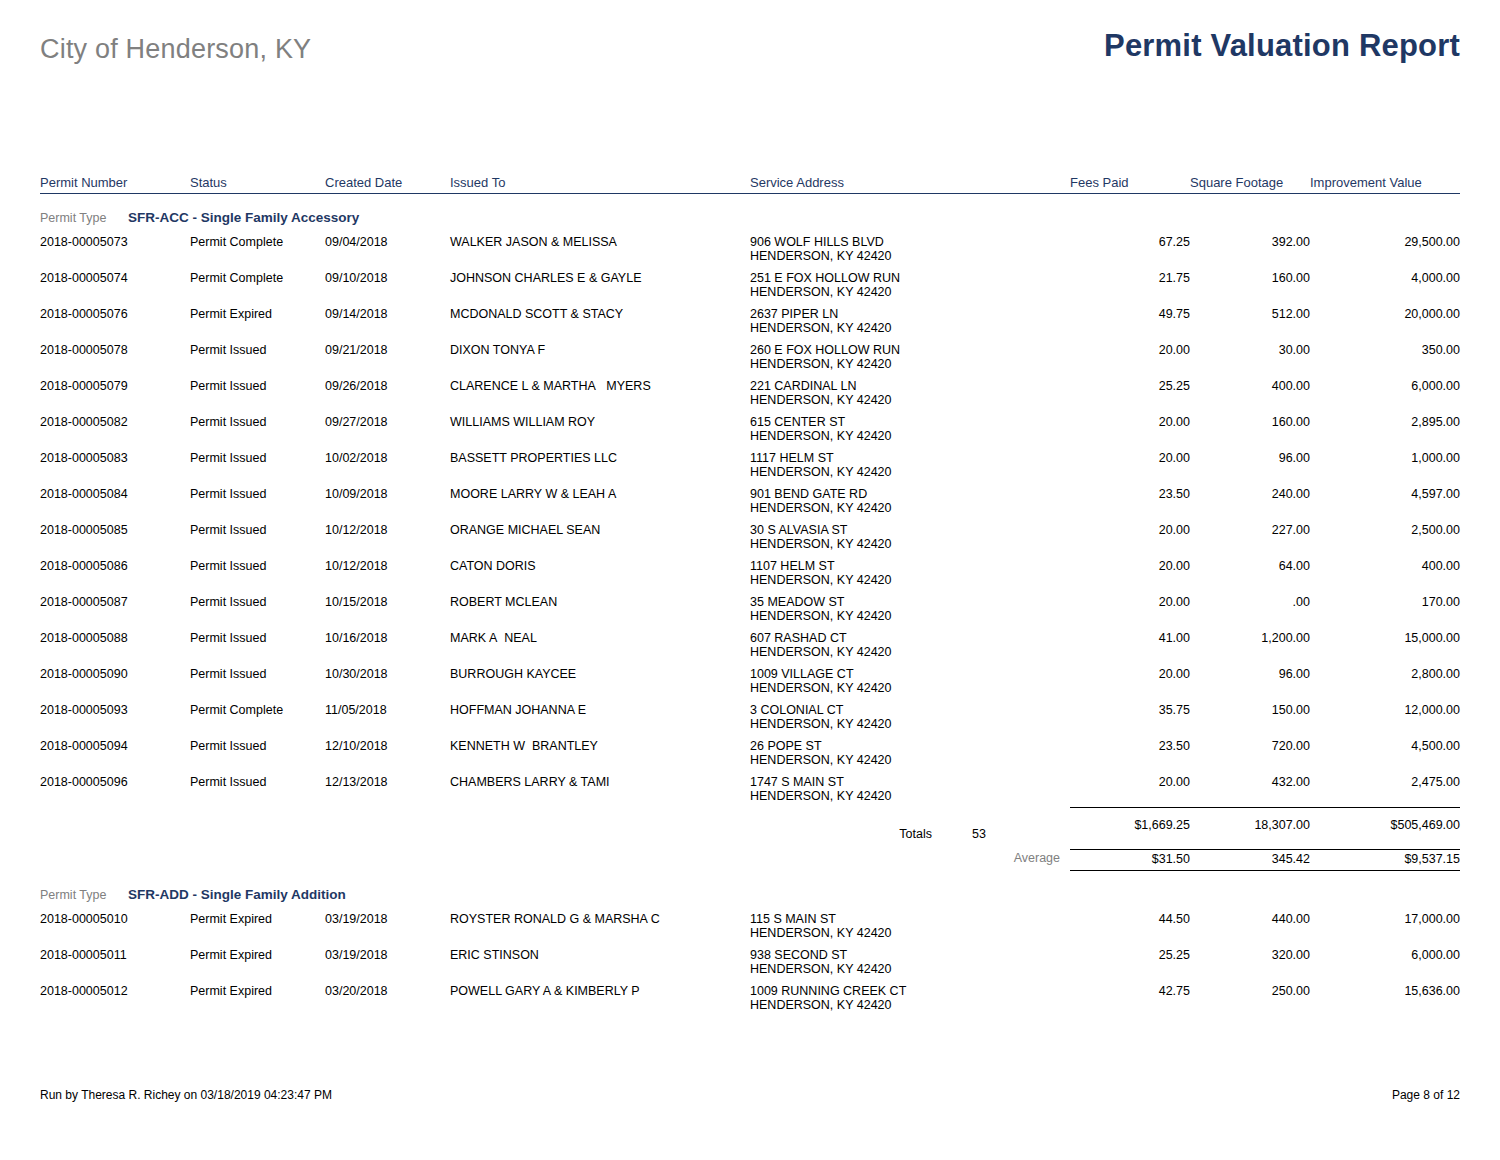City of Henderson, KY
Permit Valuation Report
| Permit Number | Status | Created Date | Issued To | Service Address | Fees Paid | Square Footage | Improvement Value |
| --- | --- | --- | --- | --- | --- | --- | --- |
| Permit Type SFR-ACC - Single Family Accessory |
| 2018-00005073 | Permit Complete | 09/04/2018 | WALKER JASON & MELISSA | 906 WOLF HILLS BLVD HENDERSON, KY 42420 | 67.25 | 392.00 | 29,500.00 |
| 2018-00005074 | Permit Complete | 09/10/2018 | JOHNSON CHARLES E & GAYLE | 251 E FOX HOLLOW RUN HENDERSON, KY 42420 | 21.75 | 160.00 | 4,000.00 |
| 2018-00005076 | Permit Expired | 09/14/2018 | MCDONALD SCOTT & STACY | 2637 PIPER LN HENDERSON, KY 42420 | 49.75 | 512.00 | 20,000.00 |
| 2018-00005078 | Permit Issued | 09/21/2018 | DIXON TONYA F | 260 E FOX HOLLOW RUN HENDERSON, KY 42420 | 20.00 | 30.00 | 350.00 |
| 2018-00005079 | Permit Issued | 09/26/2018 | CLARENCE L & MARTHA MYERS | 221 CARDINAL LN HENDERSON, KY 42420 | 25.25 | 400.00 | 6,000.00 |
| 2018-00005082 | Permit Issued | 09/27/2018 | WILLIAMS WILLIAM ROY | 615 CENTER ST HENDERSON, KY 42420 | 20.00 | 160.00 | 2,895.00 |
| 2018-00005083 | Permit Issued | 10/02/2018 | BASSETT PROPERTIES LLC | 1117 HELM ST HENDERSON, KY 42420 | 20.00 | 96.00 | 1,000.00 |
| 2018-00005084 | Permit Issued | 10/09/2018 | MOORE LARRY W & LEAH A | 901 BEND GATE RD HENDERSON, KY 42420 | 23.50 | 240.00 | 4,597.00 |
| 2018-00005085 | Permit Issued | 10/12/2018 | ORANGE MICHAEL SEAN | 30 S ALVASIA ST HENDERSON, KY 42420 | 20.00 | 227.00 | 2,500.00 |
| 2018-00005086 | Permit Issued | 10/12/2018 | CATON DORIS | 1107 HELM ST HENDERSON, KY 42420 | 20.00 | 64.00 | 400.00 |
| 2018-00005087 | Permit Issued | 10/15/2018 | ROBERT MCLEAN | 35 MEADOW ST HENDERSON, KY 42420 | 20.00 | .00 | 170.00 |
| 2018-00005088 | Permit Issued | 10/16/2018 | MARK A NEAL | 607 RASHAD CT HENDERSON, KY 42420 | 41.00 | 1,200.00 | 15,000.00 |
| 2018-00005090 | Permit Issued | 10/30/2018 | BURROUGH KAYCEE | 1009 VILLAGE CT HENDERSON, KY 42420 | 20.00 | 96.00 | 2,800.00 |
| 2018-00005093 | Permit Complete | 11/05/2018 | HOFFMAN JOHANNA E | 3 COLONIAL CT HENDERSON, KY 42420 | 35.75 | 150.00 | 12,000.00 |
| 2018-00005094 | Permit Issued | 12/10/2018 | KENNETH W BRANTLEY | 26 POPE ST HENDERSON, KY 42420 | 23.50 | 720.00 | 4,500.00 |
| 2018-00005096 | Permit Issued | 12/13/2018 | CHAMBERS LARRY & TAMI | 1747 S MAIN ST HENDERSON, KY 42420 | 20.00 | 432.00 | 2,475.00 |
| | / Totals / 53 / | $1,669.25 | 18,307.00 | $505,469.00 |
| | Average | $31.50 | 345.42 | $9,537.15 |
| Permit Type SFR-ADD - Single Family Addition |
| 2018-00005010 | Permit Expired | 03/19/2018 | ROYSTER RONALD G & MARSHA C | 115 S MAIN ST HENDERSON, KY 42420 | 44.50 | 440.00 | 17,000.00 |
| 2018-00005011 | Permit Expired | 03/19/2018 | ERIC STINSON | 938 SECOND ST HENDERSON, KY 42420 | 25.25 | 320.00 | 6,000.00 |
| 2018-00005012 | Permit Expired | 03/20/2018 | POWELL GARY A & KIMBERLY P | 1009 RUNNING CREEK CT HENDERSON, KY 42420 | 42.75 | 250.00 | 15,636.00 |
Run by Theresa R. Richey on 03/18/2019 04:23:47 PM
Page 8 of 12